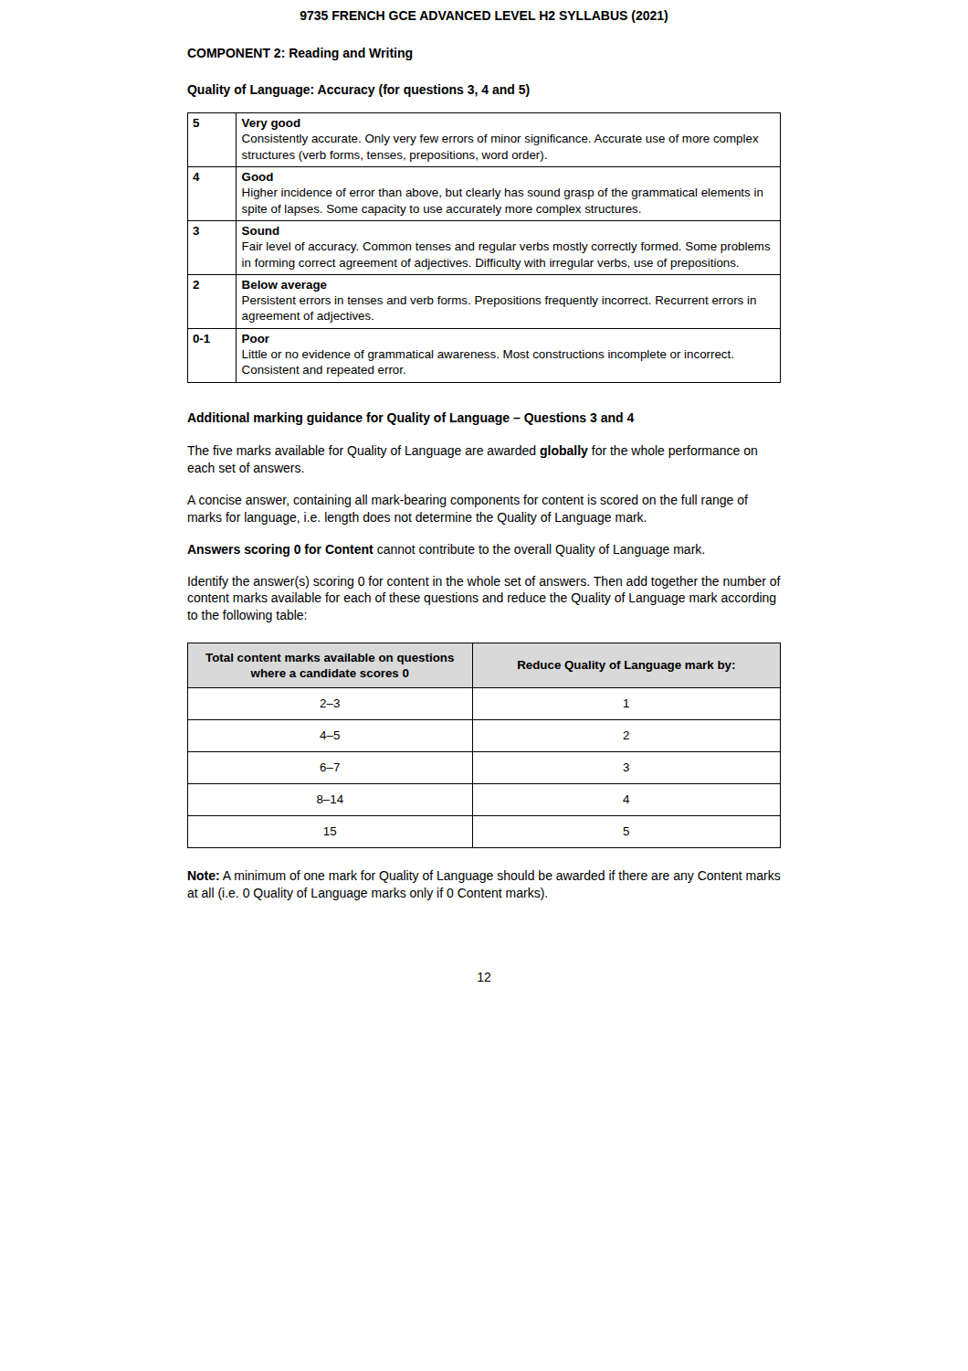9735 FRENCH GCE ADVANCED LEVEL H2 SYLLABUS (2021)
COMPONENT 2: Reading and Writing
Quality of Language: Accuracy (for questions 3, 4 and 5)
| 5 | Very good Consistently accurate. Only very few errors of minor significance. Accurate use of more complex structures (verb forms, tenses, prepositions, word order). |
| 4 | Good Higher incidence of error than above, but clearly has sound grasp of the grammatical elements in spite of lapses. Some capacity to use accurately more complex structures. |
| 3 | Sound Fair level of accuracy. Common tenses and regular verbs mostly correctly formed. Some problems in forming correct agreement of adjectives. Difficulty with irregular verbs, use of prepositions. |
| 2 | Below average Persistent errors in tenses and verb forms. Prepositions frequently incorrect. Recurrent errors in agreement of adjectives. |
| 0-1 | Poor Little or no evidence of grammatical awareness. Most constructions incomplete or incorrect. Consistent and repeated error. |
Additional marking guidance for Quality of Language – Questions 3 and 4
The five marks available for Quality of Language are awarded globally for the whole performance on each set of answers.
A concise answer, containing all mark-bearing components for content is scored on the full range of marks for language, i.e. length does not determine the Quality of Language mark.
Answers scoring 0 for Content cannot contribute to the overall Quality of Language mark.
Identify the answer(s) scoring 0 for content in the whole set of answers. Then add together the number of content marks available for each of these questions and reduce the Quality of Language mark according to the following table:
| Total content marks available on questions where a candidate scores 0 | Reduce Quality of Language mark by: |
| --- | --- |
| 2–3 | 1 |
| 4–5 | 2 |
| 6–7 | 3 |
| 8–14 | 4 |
| 15 | 5 |
Note: A minimum of one mark for Quality of Language should be awarded if there are any Content marks at all (i.e. 0 Quality of Language marks only if 0 Content marks).
12